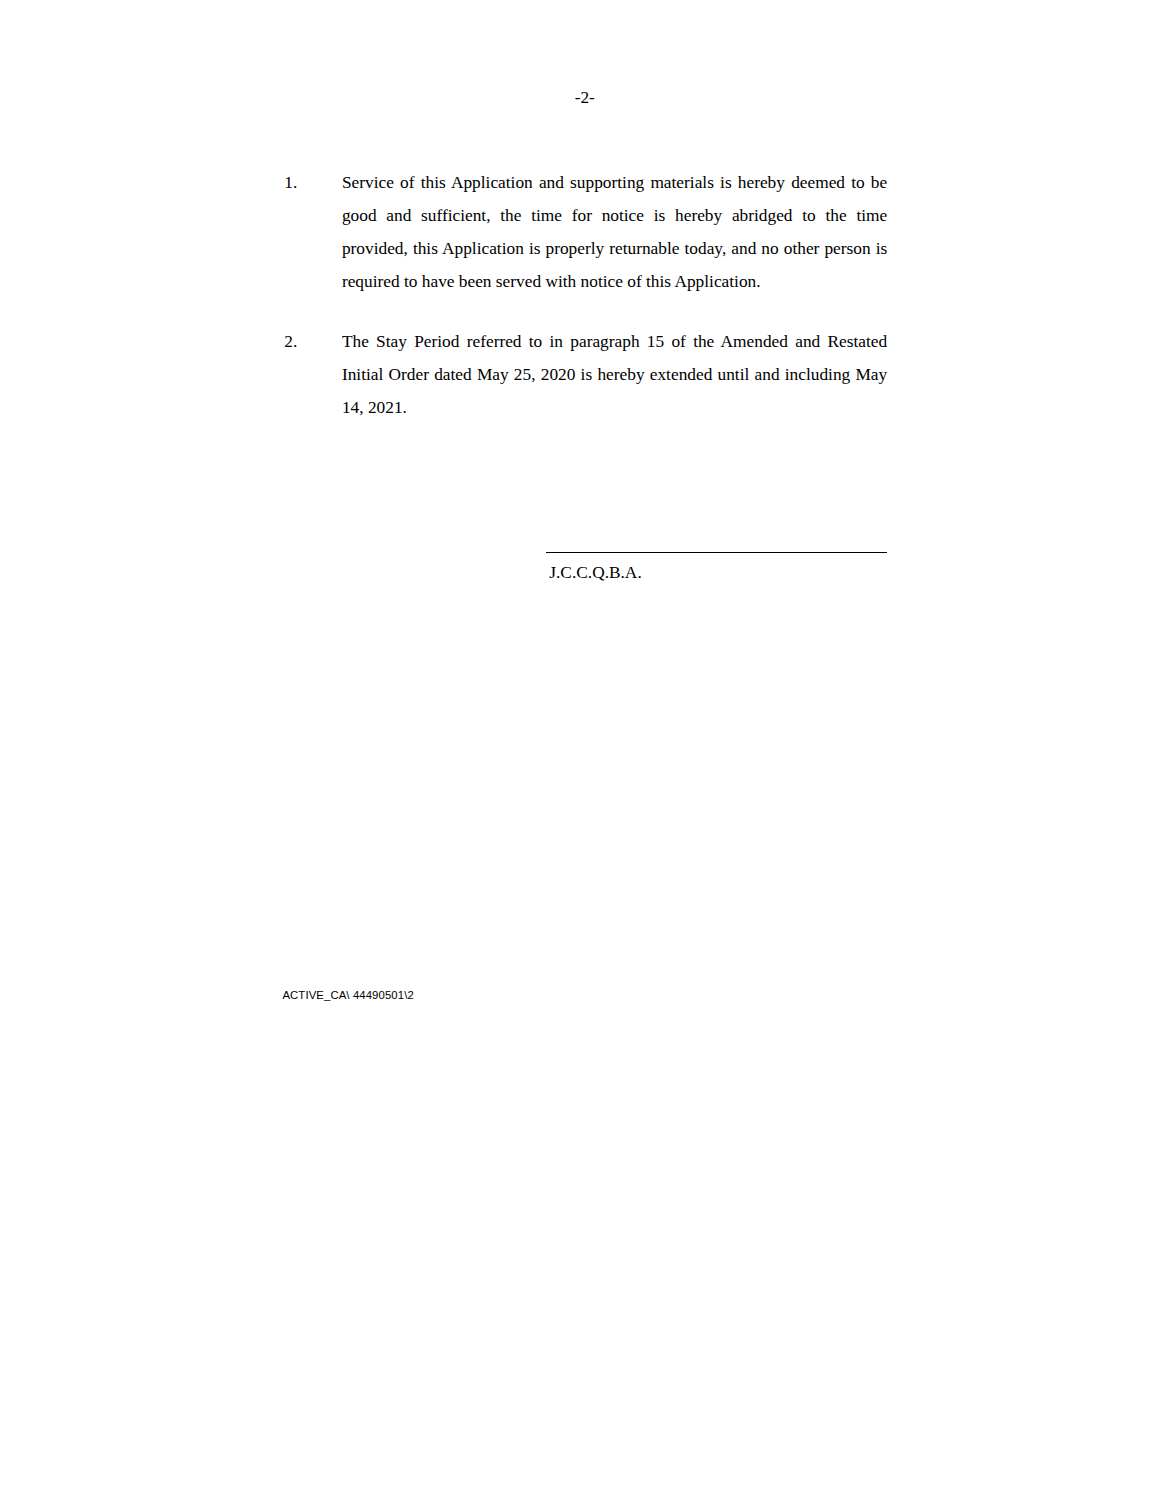-2-
1.
Service of this Application and supporting materials is hereby deemed to be good and sufficient, the time for notice is hereby abridged to the time provided, this Application is properly returnable today, and no other person is required to have been served with notice of this Application.
2.
The Stay Period referred to in paragraph 15 of the Amended and Restated Initial Order dated May 25, 2020 is hereby extended until and including May 14, 2021.
J.C.C.Q.B.A.
ACTIVE_CA\ 44490501\2